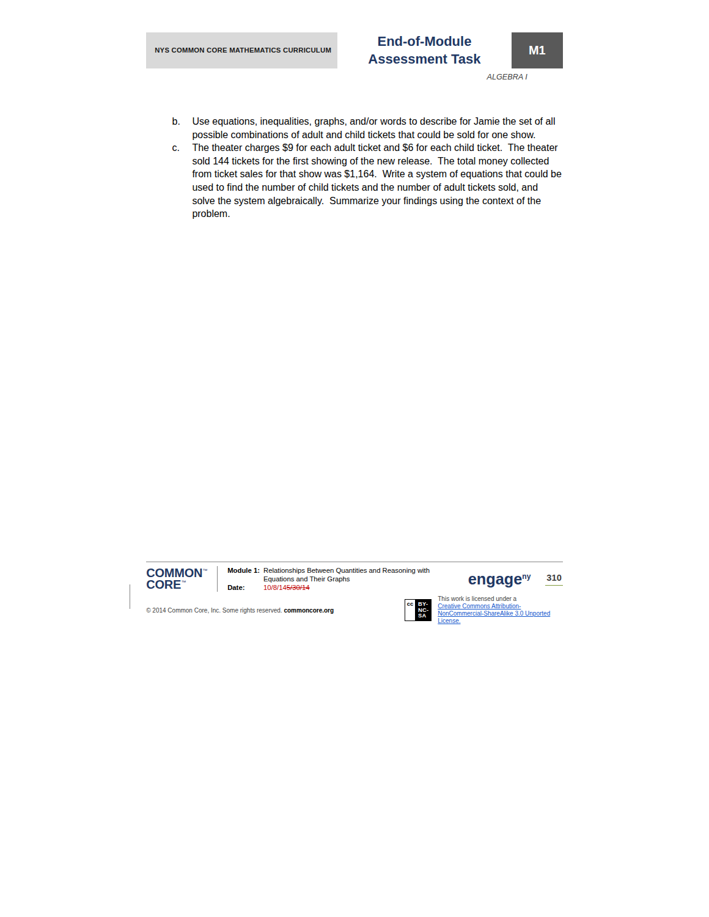NYS COMMON CORE MATHEMATICS CURRICULUM
End-of-Module Assessment Task
M1
ALGEBRA I
b. Use equations, inequalities, graphs, and/or words to describe for Jamie the set of all possible combinations of adult and child tickets that could be sold for one show.
c. The theater charges $9 for each adult ticket and $6 for each child ticket. The theater sold 144 tickets for the first showing of the new release. The total money collected from ticket sales for that show was $1,164. Write a system of equations that could be used to find the number of child tickets and the number of adult tickets sold, and solve the system algebraically. Summarize your findings using the context of the problem.
COMMON™
CORE™
| Module 1: | Relationships Between Quantities and Reasoning with Equations and Their Graphs |
| Date: | 10/8/14 5/30/14 |
engageny
310
© 2014 Common Core, Inc. Some rights reserved. commoncore.org
cc BY-NC-SA
This work is licensed under a
Creative Commons Attribution-NonCommercial-ShareAlike 3.0 Unported License.